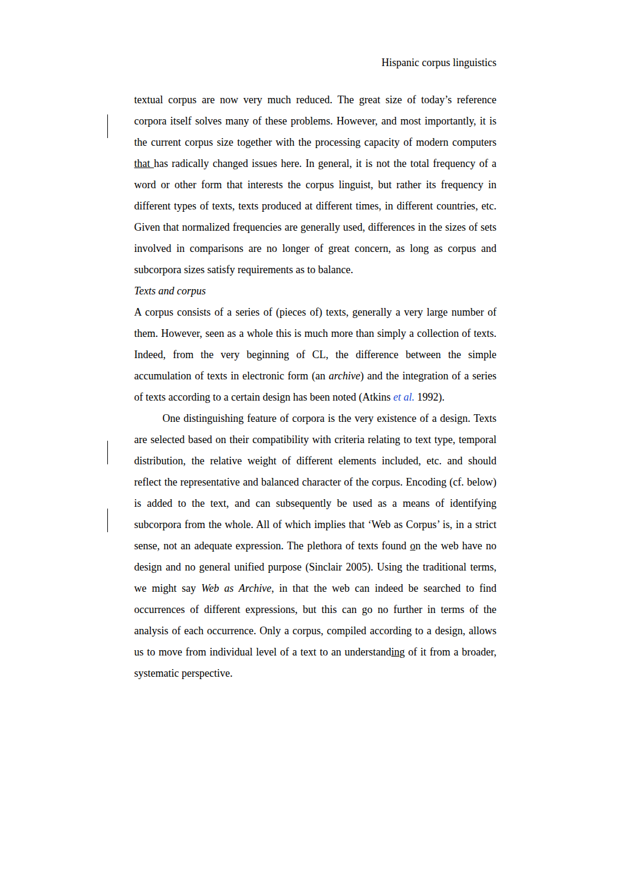Hispanic corpus linguistics
textual corpus are now very much reduced. The great size of today’s reference corpora itself solves many of these problems. However, and most importantly, it is the current corpus size together with the processing capacity of modern computers that has radically changed issues here. In general, it is not the total frequency of a word or other form that interests the corpus linguist, but rather its frequency in different types of texts, texts produced at different times, in different countries, etc. Given that normalized frequencies are generally used, differences in the sizes of sets involved in comparisons are no longer of great concern, as long as corpus and subcorpora sizes satisfy requirements as to balance.
Texts and corpus
A corpus consists of a series of (pieces of) texts, generally a very large number of them. However, seen as a whole this is much more than simply a collection of texts. Indeed, from the very beginning of CL, the difference between the simple accumulation of texts in electronic form (an archive) and the integration of a series of texts according to a certain design has been noted (Atkins et al. 1992).
One distinguishing feature of corpora is the very existence of a design. Texts are selected based on their compatibility with criteria relating to text type, temporal distribution, the relative weight of different elements included, etc. and should reflect the representative and balanced character of the corpus. Encoding (cf. below) is added to the text, and can subsequently be used as a means of identifying subcorpora from the whole. All of which implies that ‘Web as Corpus’ is, in a strict sense, not an adequate expression. The plethora of texts found on the web have no design and no general unified purpose (Sinclair 2005). Using the traditional terms, we might say Web as Archive, in that the web can indeed be searched to find occurrences of different expressions, but this can go no further in terms of the analysis of each occurrence. Only a corpus, compiled according to a design, allows us to move from individual level of a text to an understanding of it from a broader, systematic perspective.